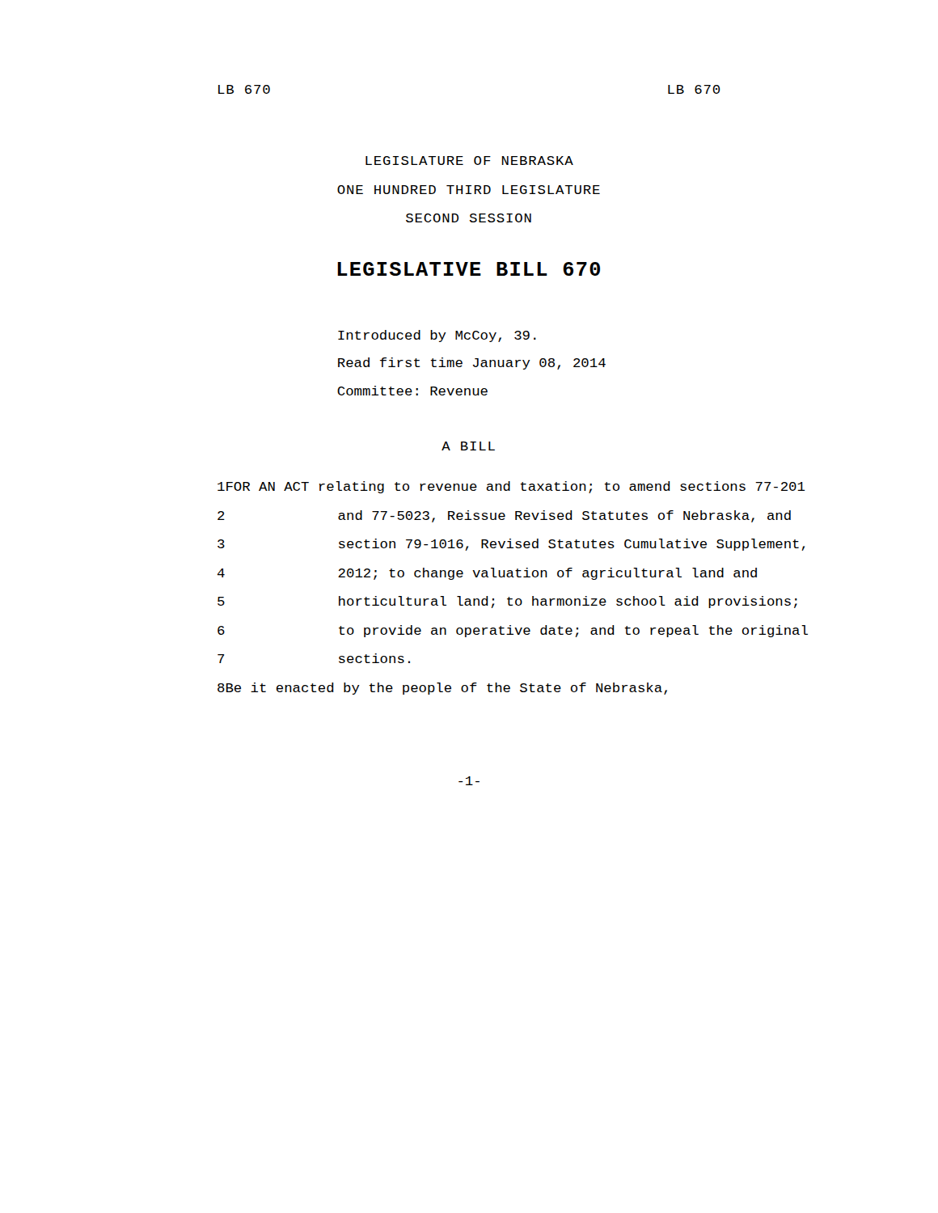LB 670 LB 670
LEGISLATURE OF NEBRASKA
ONE HUNDRED THIRD LEGISLATURE
SECOND SESSION
LEGISLATIVE BILL 670
Introduced by McCoy, 39.
Read first time January 08, 2014
Committee: Revenue
A BILL
| 1 | FOR AN ACT relating to revenue and taxation; to amend sections 77-201 |
| 2 | and 77-5023, Reissue Revised Statutes of Nebraska, and |
| 3 | section 79-1016, Revised Statutes Cumulative Supplement, |
| 4 | 2012; to change valuation of agricultural land and |
| 5 | horticultural land; to harmonize school aid provisions; |
| 6 | to provide an operative date; and to repeal the original |
| 7 | sections. |
| 8 | Be it enacted by the people of the State of Nebraska, |
-1-